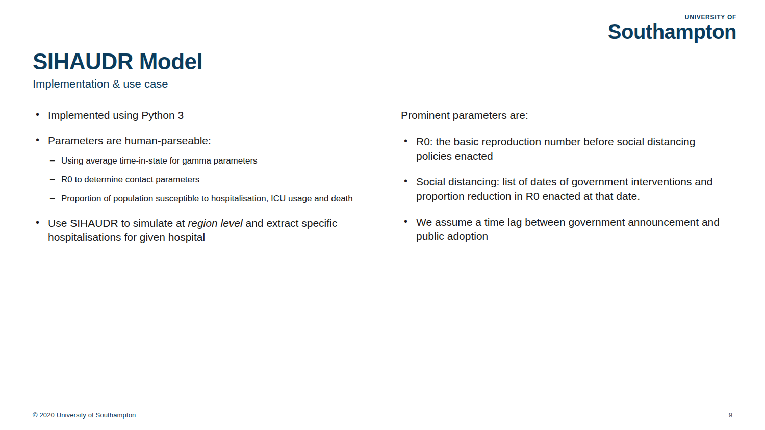University of
Southampton
SIHAUDR Model
Implementation & use case
Implemented using Python 3
Parameters are human-parseable:
Using average time-in-state for gamma parameters
R0 to determine contact parameters
Proportion of population susceptible to hospitalisation, ICU usage and death
Use SIHAUDR to simulate at region level and extract specific hospitalisations for given hospital
Prominent parameters are:
R0: the basic reproduction number before social distancing policies enacted
Social distancing: list of dates of government interventions and proportion reduction in R0 enacted at that date.
We assume a time lag between government announcement and public adoption
© 2020 University of Southampton
9